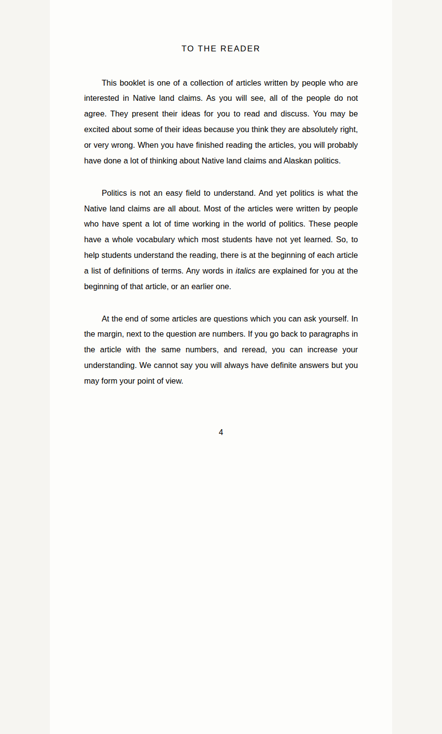TO THE READER
This booklet is one of a collection of articles written by people who are interested in Native land claims. As you will see, all of the people do not agree. They present their ideas for you to read and discuss. You may be excited about some of their ideas because you think they are absolutely right, or very wrong. When you have finished reading the articles, you will probably have done a lot of thinking about Native land claims and Alaskan politics.
Politics is not an easy field to understand. And yet politics is what the Native land claims are all about. Most of the articles were written by people who have spent a lot of time working in the world of politics. These people have a whole vocabulary which most students have not yet learned. So, to help students understand the reading, there is at the beginning of each article a list of definitions of terms. Any words in italics are explained for you at the beginning of that article, or an earlier one.
At the end of some articles are questions which you can ask yourself. In the margin, next to the question are numbers. If you go back to paragraphs in the article with the same numbers, and reread, you can increase your understanding. We cannot say you will always have definite answers but you may form your point of view.
4